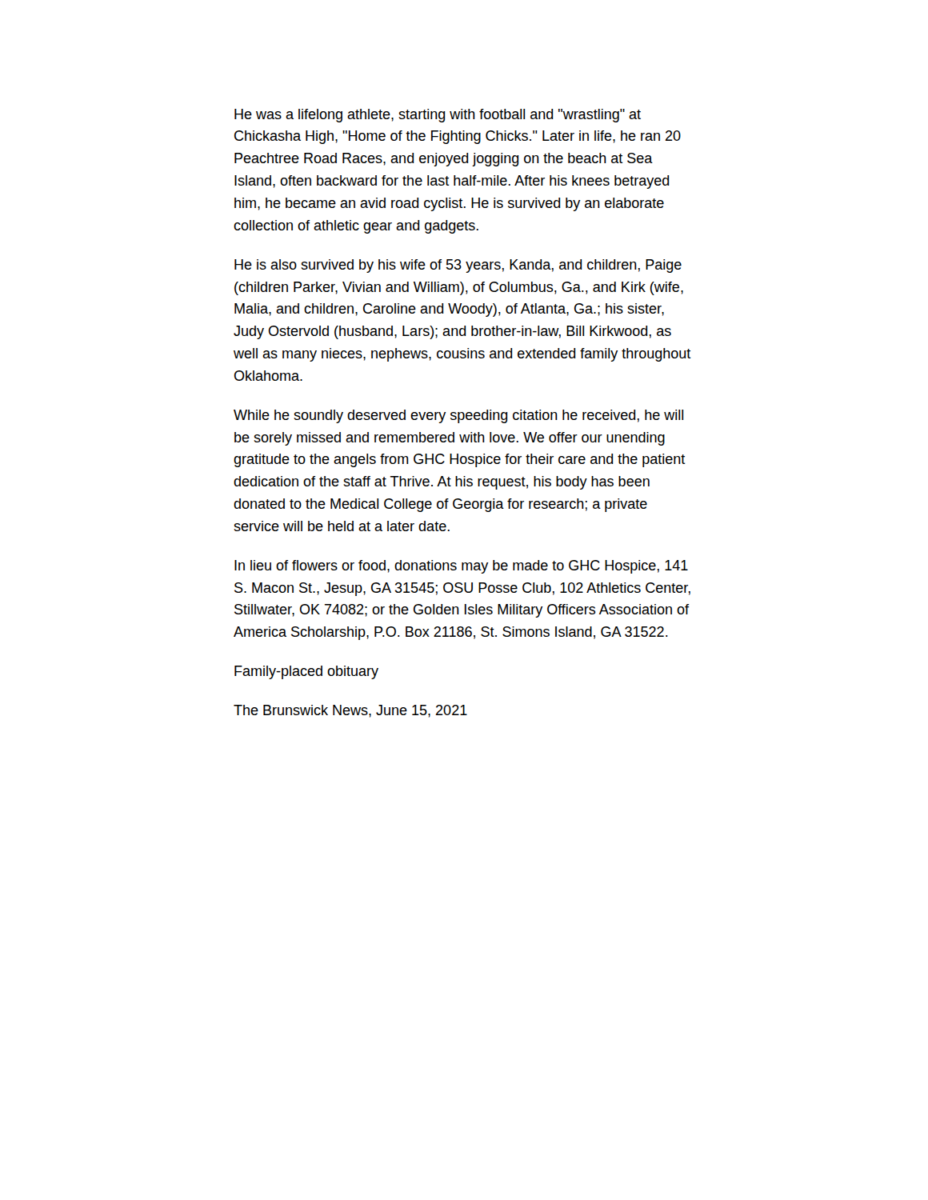He was a lifelong athlete, starting with football and "wrastling" at Chickasha High, "Home of the Fighting Chicks." Later in life, he ran 20 Peachtree Road Races, and enjoyed jogging on the beach at Sea Island, often backward for the last half-mile. After his knees betrayed him, he became an avid road cyclist. He is survived by an elaborate collection of athletic gear and gadgets.
He is also survived by his wife of 53 years, Kanda, and children, Paige (children Parker, Vivian and William), of Columbus, Ga., and Kirk (wife, Malia, and children, Caroline and Woody), of Atlanta, Ga.; his sister, Judy Ostervold (husband, Lars); and brother-in-law, Bill Kirkwood, as well as many nieces, nephews, cousins and extended family throughout Oklahoma.
While he soundly deserved every speeding citation he received, he will be sorely missed and remembered with love. We offer our unending gratitude to the angels from GHC Hospice for their care and the patient dedication of the staff at Thrive. At his request, his body has been donated to the Medical College of Georgia for research; a private service will be held at a later date.
In lieu of flowers or food, donations may be made to GHC Hospice, 141 S. Macon St., Jesup, GA 31545; OSU Posse Club, 102 Athletics Center, Stillwater, OK 74082; or the Golden Isles Military Officers Association of America Scholarship, P.O. Box 21186, St. Simons Island, GA 31522.
Family-placed obituary
The Brunswick News, June 15, 2021